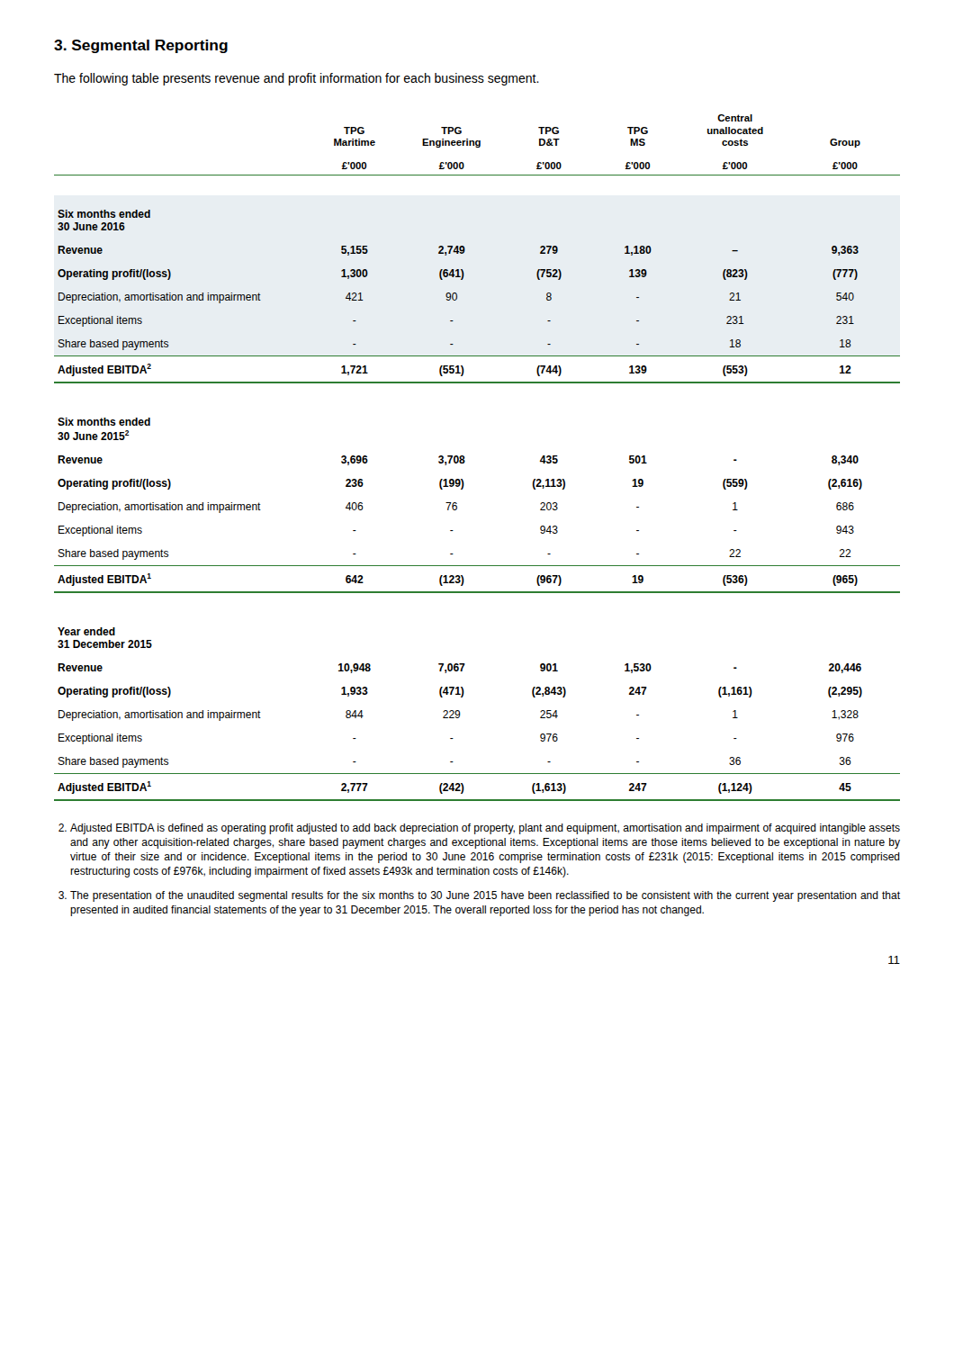3. Segmental Reporting
The following table presents revenue and profit information for each business segment.
| | TPG Maritime | TPG Engineering | TPG D&T | TPG MS | Central unallocated costs | Group |
| --- | --- | --- | --- | --- | --- | --- |
| | £'000 | £'000 | £'000 | £'000 | £'000 | £'000 |
| Six months ended 30 June 2016 | | | | | | |
| Revenue | 5,155 | 2,749 | 279 | 1,180 | – | 9,363 |
| Operating profit/(loss) | 1,300 | (641) | (752) | 139 | (823) | (777) |
| Depreciation, amortisation and impairment | 421 | 90 | 8 | - | 21 | 540 |
| Exceptional items | - | - | - | - | 231 | 231 |
| Share based payments | - | - | - | - | 18 | 18 |
| Adjusted EBITDA 2 | 1,721 | (551) | (744) | 139 | (553) | 12 |
| Six months ended 30 June 2015 2 | | | | | | |
| Revenue | 3,696 | 3,708 | 435 | 501 | - | 8,340 |
| Operating profit/(loss) | 236 | (199) | (2,113) | 19 | (559) | (2,616) |
| Depreciation, amortisation and impairment | 406 | 76 | 203 | - | 1 | 686 |
| Exceptional items | - | - | 943 | - | - | 943 |
| Share based payments | - | - | - | - | 22 | 22 |
| Adjusted EBITDA 1 | 642 | (123) | (967) | 19 | (536) | (965) |
| Year ended 31 December 2015 | | | | | | |
| Revenue | 10,948 | 7,067 | 901 | 1,530 | - | 20,446 |
| Operating profit/(loss) | 1,933 | (471) | (2,843) | 247 | (1,161) | (2,295) |
| Depreciation, amortisation and impairment | 844 | 229 | 254 | - | 1 | 1,328 |
| Exceptional items | - | - | 976 | - | - | 976 |
| Share based payments | - | - | - | - | 36 | 36 |
| Adjusted EBITDA 1 | 2,777 | (242) | (1,613) | 247 | (1,124) | 45 |
Adjusted EBITDA is defined as operating profit adjusted to add back depreciation of property, plant and equipment, amortisation and impairment of acquired intangible assets and any other acquisition-related charges, share based payment charges and exceptional items. Exceptional items are those items believed to be exceptional in nature by virtue of their size and or incidence. Exceptional items in the period to 30 June 2016 comprise termination costs of £231k (2015: Exceptional items in 2015 comprised restructuring costs of £976k, including impairment of fixed assets £493k and termination costs of £146k).
The presentation of the unaudited segmental results for the six months to 30 June 2015 have been reclassified to be consistent with the current year presentation and that presented in audited financial statements of the year to 31 December 2015. The overall reported loss for the period has not changed.
11